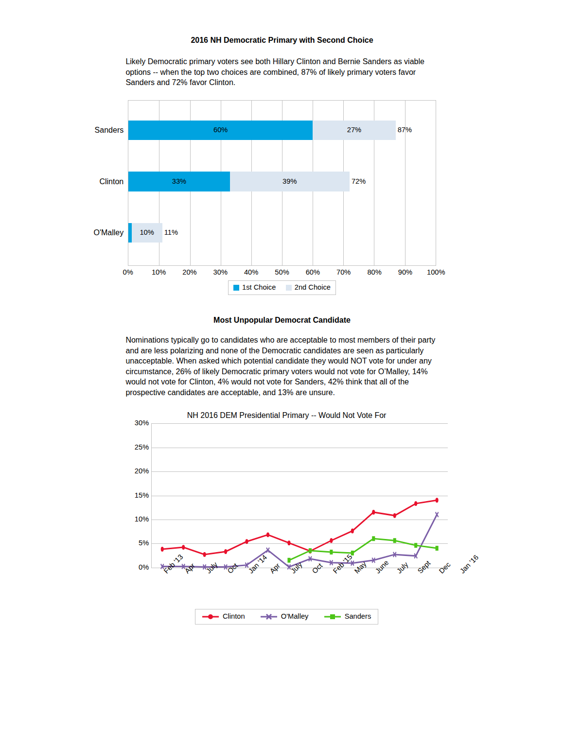2016 NH Democratic Primary with Second Choice
Likely Democratic primary voters see both Hillary Clinton and Bernie Sanders as viable options -- when the top two choices are combined, 87% of likely primary voters favor Sanders and 72% favor Clinton.
Sanders
60%
27%
87%
Clinton
33%
39%
72%
O'Malley
10%
11%
0% 10% 20% 30% 40% 50% 60% 70% 80% 90% 100%
1st Choice 2nd Choice
Most Unpopular Democrat Candidate
Nominations typically go to candidates who are acceptable to most members of their party and are less polarizing and none of the Democratic candidates are seen as particularly unacceptable. When asked which potential candidate they would NOT vote for under any circumstance, 26% of likely Democratic primary voters would not vote for O’Malley, 14% would not vote for Clinton, 4% would not vote for Sanders, 42% think that all of the prospective candidates are acceptable, and 13% are unsure.
NH 2016 DEM Presidential Primary -- Would Not Vote For
30%
25%
20%
15%
10%
5% 0%
Feb '13 Apr July Oct Jan '14 Apr July Oct Feb '15 May June July Sept Dec Jan '16
Clinton O'Malley Sanders